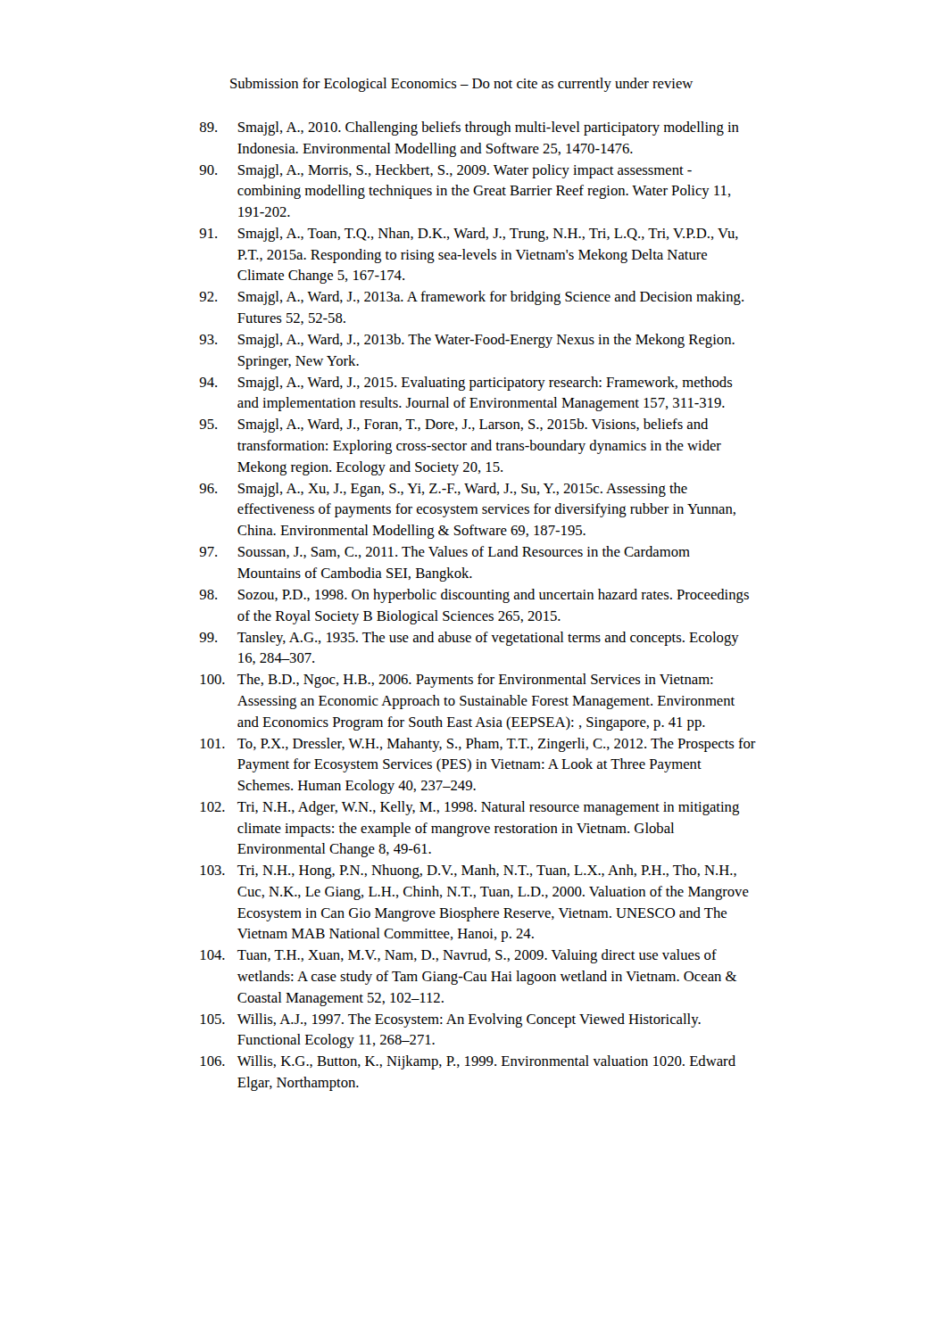Submission for Ecological Economics – Do not cite as currently under review
89. Smajgl, A., 2010. Challenging beliefs through multi-level participatory modelling in Indonesia. Environmental Modelling and Software 25, 1470-1476.
90. Smajgl, A., Morris, S., Heckbert, S., 2009. Water policy impact assessment - combining modelling techniques in the Great Barrier Reef region. Water Policy 11, 191-202.
91. Smajgl, A., Toan, T.Q., Nhan, D.K., Ward, J., Trung, N.H., Tri, L.Q., Tri, V.P.D., Vu, P.T., 2015a. Responding to rising sea-levels in Vietnam's Mekong Delta Nature Climate Change 5, 167-174.
92. Smajgl, A., Ward, J., 2013a. A framework for bridging Science and Decision making. Futures 52, 52-58.
93. Smajgl, A., Ward, J., 2013b. The Water-Food-Energy Nexus in the Mekong Region. Springer, New York.
94. Smajgl, A., Ward, J., 2015. Evaluating participatory research: Framework, methods and implementation results. Journal of Environmental Management 157, 311-319.
95. Smajgl, A., Ward, J., Foran, T., Dore, J., Larson, S., 2015b. Visions, beliefs and transformation: Exploring cross-sector and trans-boundary dynamics in the wider Mekong region. Ecology and Society 20, 15.
96. Smajgl, A., Xu, J., Egan, S., Yi, Z.-F., Ward, J., Su, Y., 2015c. Assessing the effectiveness of payments for ecosystem services for diversifying rubber in Yunnan, China. Environmental Modelling & Software 69, 187-195.
97. Soussan, J., Sam, C., 2011. The Values of Land Resources in the Cardamom Mountains of Cambodia SEI, Bangkok.
98. Sozou, P.D., 1998. On hyperbolic discounting and uncertain hazard rates. Proceedings of the Royal Society B Biological Sciences 265, 2015.
99. Tansley, A.G., 1935. The use and abuse of vegetational terms and concepts. Ecology 16, 284–307.
100. The, B.D., Ngoc, H.B., 2006. Payments for Environmental Services in Vietnam: Assessing an Economic Approach to Sustainable Forest Management. Environment and Economics Program for South East Asia (EEPSEA): , Singapore, p. 41 pp.
101. To, P.X., Dressler, W.H., Mahanty, S., Pham, T.T., Zingerli, C., 2012. The Prospects for Payment for Ecosystem Services (PES) in Vietnam: A Look at Three Payment Schemes. Human Ecology 40, 237–249.
102. Tri, N.H., Adger, W.N., Kelly, M., 1998. Natural resource management in mitigating climate impacts: the example of mangrove restoration in Vietnam. Global Environmental Change 8, 49-61.
103. Tri, N.H., Hong, P.N., Nhuong, D.V., Manh, N.T., Tuan, L.X., Anh, P.H., Tho, N.H., Cuc, N.K., Le Giang, L.H., Chinh, N.T., Tuan, L.D., 2000. Valuation of the Mangrove Ecosystem in Can Gio Mangrove Biosphere Reserve, Vietnam. UNESCO and The Vietnam MAB National Committee, Hanoi, p. 24.
104. Tuan, T.H., Xuan, M.V., Nam, D., Navrud, S., 2009. Valuing direct use values of wetlands: A case study of Tam Giang-Cau Hai lagoon wetland in Vietnam. Ocean & Coastal Management 52, 102–112.
105. Willis, A.J., 1997. The Ecosystem: An Evolving Concept Viewed Historically. Functional Ecology 11, 268–271.
106. Willis, K.G., Button, K., Nijkamp, P., 1999. Environmental valuation 1020. Edward Elgar, Northampton.